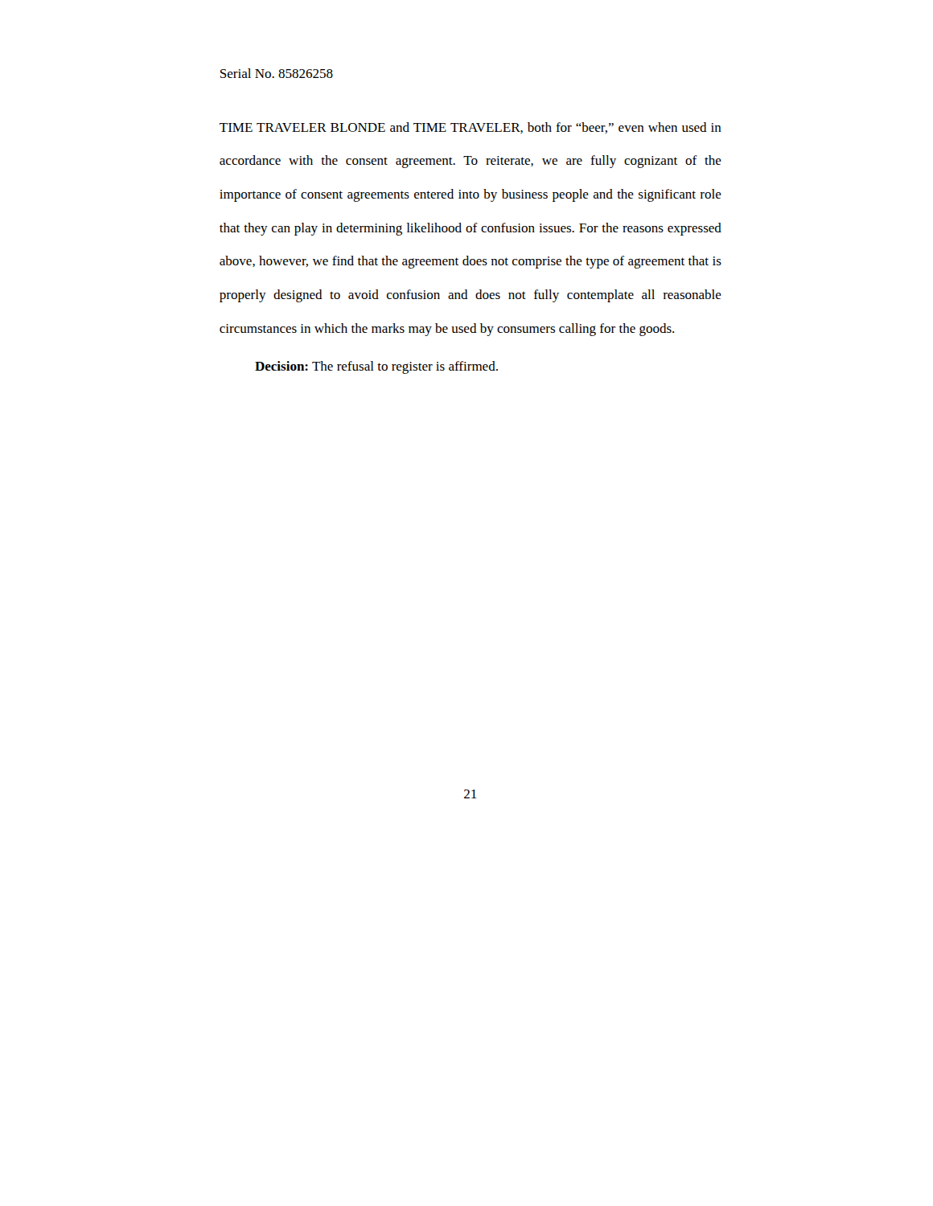Serial No. 85826258
TIME TRAVELER BLONDE and TIME TRAVELER, both for “beer,” even when used in accordance with the consent agreement. To reiterate, we are fully cognizant of the importance of consent agreements entered into by business people and the significant role that they can play in determining likelihood of confusion issues. For the reasons expressed above, however, we find that the agreement does not comprise the type of agreement that is properly designed to avoid confusion and does not fully contemplate all reasonable circumstances in which the marks may be used by consumers calling for the goods.
Decision: The refusal to register is affirmed.
21